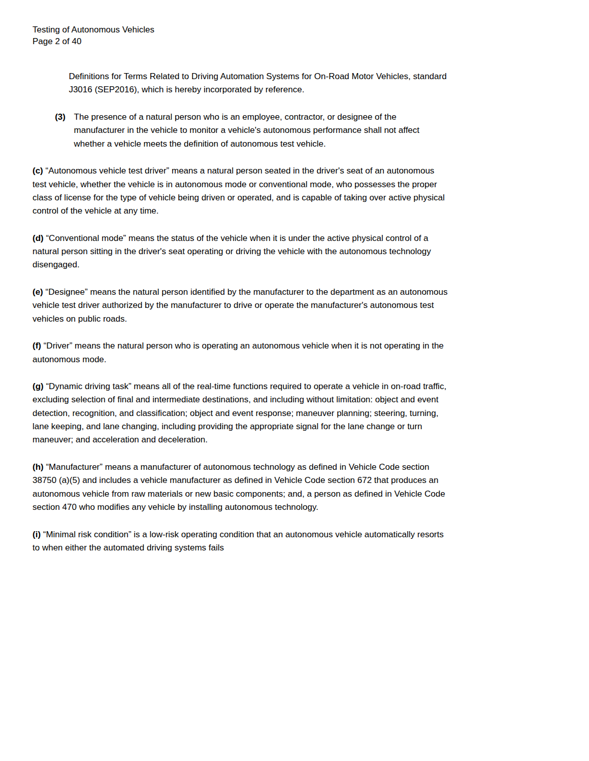Testing of Autonomous Vehicles Page 2 of 40
Definitions for Terms Related to Driving Automation Systems for On-Road Motor Vehicles, standard J3016 (SEP2016), which is hereby incorporated by reference.
(3) The presence of a natural person who is an employee, contractor, or designee of the manufacturer in the vehicle to monitor a vehicle's autonomous performance shall not affect whether a vehicle meets the definition of autonomous test vehicle.
(c) “Autonomous vehicle test driver” means a natural person seated in the driver's seat of an autonomous test vehicle, whether the vehicle is in autonomous mode or conventional mode, who possesses the proper class of license for the type of vehicle being driven or operated, and is capable of taking over active physical control of the vehicle at any time.
(d) “Conventional mode” means the status of the vehicle when it is under the active physical control of a natural person sitting in the driver's seat operating or driving the vehicle with the autonomous technology disengaged.
(e) “Designee” means the natural person identified by the manufacturer to the department as an autonomous vehicle test driver authorized by the manufacturer to drive or operate the manufacturer's autonomous test vehicles on public roads.
(f) “Driver” means the natural person who is operating an autonomous vehicle when it is not operating in the autonomous mode.
(g) “Dynamic driving task” means all of the real-time functions required to operate a vehicle in on-road traffic, excluding selection of final and intermediate destinations, and including without limitation: object and event detection, recognition, and classification; object and event response; maneuver planning; steering, turning, lane keeping, and lane changing, including providing the appropriate signal for the lane change or turn maneuver; and acceleration and deceleration.
(h) “Manufacturer” means a manufacturer of autonomous technology as defined in Vehicle Code section 38750 (a)(5) and includes a vehicle manufacturer as defined in Vehicle Code section 672 that produces an autonomous vehicle from raw materials or new basic components; and, a person as defined in Vehicle Code section 470 who modifies any vehicle by installing autonomous technology.
(i) “Minimal risk condition” is a low-risk operating condition that an autonomous vehicle automatically resorts to when either the automated driving systems fails